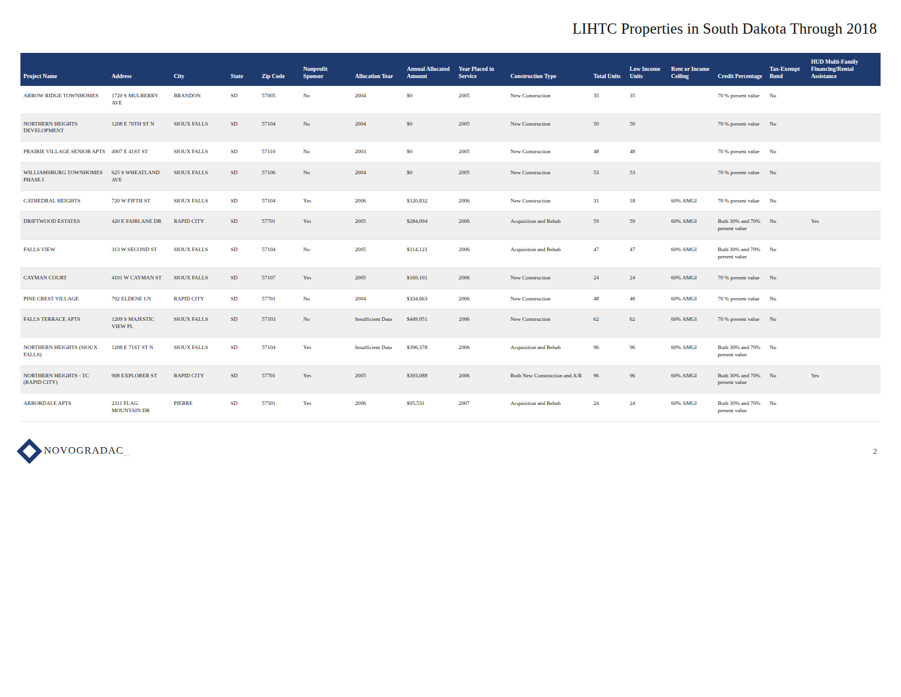LIHTC Properties in South Dakota Through 2018
| Project Name | Address | City | State | Zip Code | Nonprofit Sponsor | Allocation Year | Annual Allocated Amount | Year Placed in Service | Construction Type | Total Units | Low Income Units | Rent or Income Ceiling | Credit Percentage | Tax-Exempt Bond | HUD Multi-Family Financing/Rental Assistance |
| --- | --- | --- | --- | --- | --- | --- | --- | --- | --- | --- | --- | --- | --- | --- | --- |
| ARROW RIDGE TOWNHOMES | 1720 S MULBERRY AVE | BRANDON | SD | 57005 | No | 2004 | $0 | 2005 | New Construction | 35 | 35 | | 70 % present value | No | |
| NORTHERN HEIGHTS DEVELOPMENT | 1208 E 70TH ST N | SIOUX FALLS | SD | 57104 | No | 2004 | $0 | 2005 | New Construction | 50 | 50 | | 70 % present value | No | |
| PRAIRIE VILLAGE SENIOR APTS | 4907 E 41ST ST | SIOUX FALLS | SD | 57110 | No | 2003 | $0 | 2005 | New Construction | 48 | 48 | | 70 % present value | No | |
| WILLIAMSBURG TOWNHOMES PHASE I | 625 S WHEATLAND AVE | SIOUX FALLS | SD | 57106 | No | 2004 | $0 | 2005 | New Construction | 53 | 53 | | 70 % present value | No | |
| CATHEDRAL HEIGHTS | 720 W FIFTH ST | SIOUX FALLS | SD | 57104 | Yes | 2006 | $120,832 | 2006 | New Construction | 31 | 18 | 60% AMGI | 70 % present value | No | |
| DRIFTWOOD ESTATES | 420 E FAIRLANE DR | RAPID CITY | SD | 57701 | Yes | 2005 | $284,094 | 2006 | Acquisition and Rehab | 59 | 59 | 60% AMGI | Both 30% and 70% present value | No | Yes |
| FALLS VIEW | 313 W SECOND ST | SIOUX FALLS | SD | 57104 | No | 2005 | $114,123 | 2006 | Acquisition and Rehab | 47 | 47 | 60% AMGI | Both 30% and 70% present value | No | |
| CAYMAN COURT | 4101 W CAYMAN ST | SIOUX FALLS | SD | 57107 | Yes | 2005 | $169,101 | 2006 | New Construction | 24 | 24 | 60% AMGI | 70 % present value | No | |
| PINE CREST VILLAGE | 702 ELDENE LN | RAPID CITY | SD | 57701 | No | 2004 | $334,663 | 2006 | New Construction | 48 | 48 | 60% AMGI | 70 % present value | No | |
| FALLS TERRACE APTS | 1209 S MAJESTIC VIEW PL | SIOUX FALLS | SD | 57103 | No | Insufficient Data | $449,951 | 2006 | New Construction | 62 | 62 | 60% AMGI | 70 % present value | No | |
| NORTHERN HEIGHTS (SIOUX FALLS) | 1208 E 71ST ST N | SIOUX FALLS | SD | 57104 | Yes | Insufficient Data | $396,378 | 2006 | Acquisition and Rehab | 96 | 96 | 60% AMGI | Both 30% and 70% present value | No | |
| NORTHERN HEIGHTS - TC (RAPID CITY) | 908 EXPLORER ST | RAPID CITY | SD | 57701 | Yes | 2005 | $393,088 | 2006 | Both New Construction and A/R | 96 | 96 | 60% AMGI | Both 30% and 70% present value | No | Yes |
| ARBORDALE APTS | 2311 FLAG MOUNTAIN DR | PIERRE | SD | 57501 | Yes | 2006 | $95,531 | 2007 | Acquisition and Rehab | 24 | 24 | 60% AMGI | Both 30% and 70% present value | No | |
NOVOGRADAC…
2